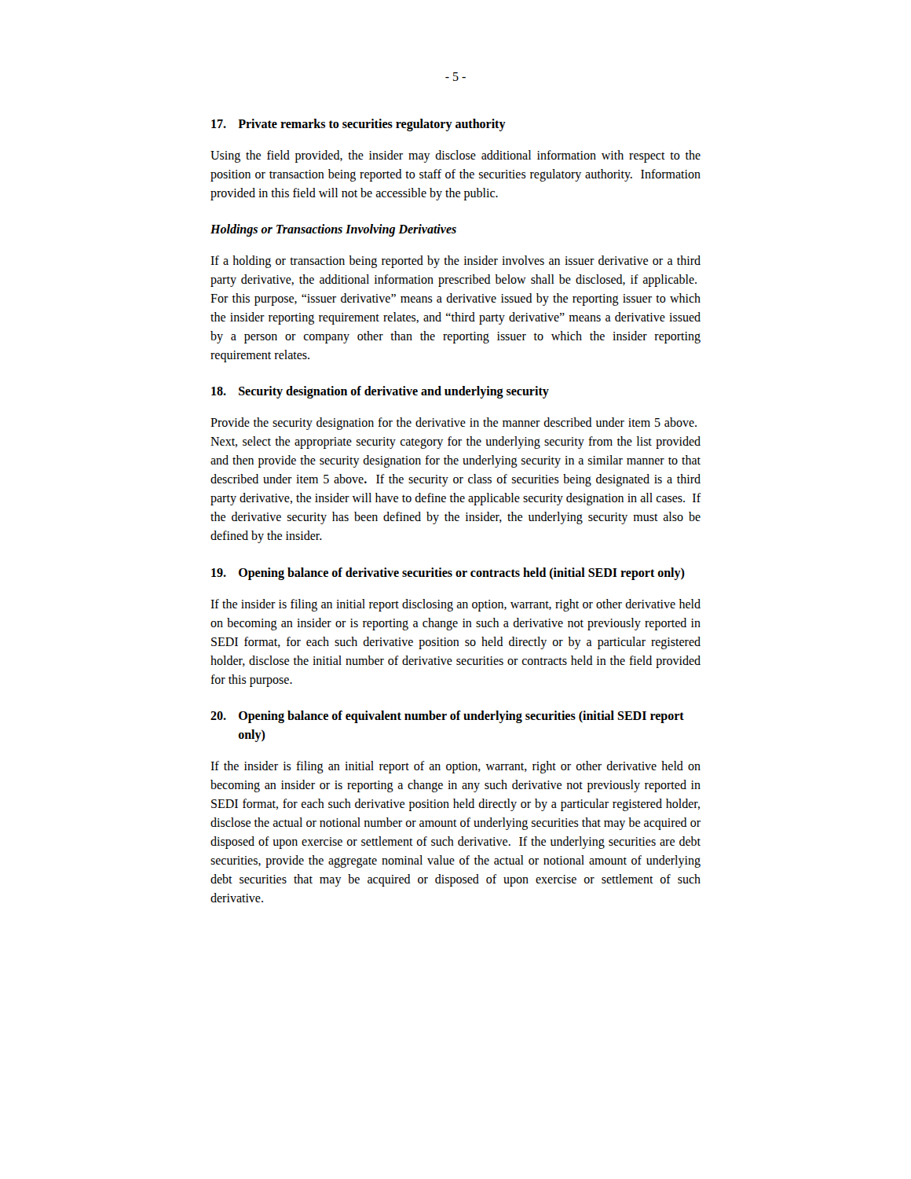- 5 -
17. Private remarks to securities regulatory authority
Using the field provided, the insider may disclose additional information with respect to the position or transaction being reported to staff of the securities regulatory authority. Information provided in this field will not be accessible by the public.
Holdings or Transactions Involving Derivatives
If a holding or transaction being reported by the insider involves an issuer derivative or a third party derivative, the additional information prescribed below shall be disclosed, if applicable. For this purpose, “issuer derivative” means a derivative issued by the reporting issuer to which the insider reporting requirement relates, and “third party derivative” means a derivative issued by a person or company other than the reporting issuer to which the insider reporting requirement relates.
18. Security designation of derivative and underlying security
Provide the security designation for the derivative in the manner described under item 5 above. Next, select the appropriate security category for the underlying security from the list provided and then provide the security designation for the underlying security in a similar manner to that described under item 5 above. If the security or class of securities being designated is a third party derivative, the insider will have to define the applicable security designation in all cases. If the derivative security has been defined by the insider, the underlying security must also be defined by the insider.
19. Opening balance of derivative securities or contracts held (initial SEDI report only)
If the insider is filing an initial report disclosing an option, warrant, right or other derivative held on becoming an insider or is reporting a change in such a derivative not previously reported in SEDI format, for each such derivative position so held directly or by a particular registered holder, disclose the initial number of derivative securities or contracts held in the field provided for this purpose.
20. Opening balance of equivalent number of underlying securities (initial SEDI report only)
If the insider is filing an initial report of an option, warrant, right or other derivative held on becoming an insider or is reporting a change in any such derivative not previously reported in SEDI format, for each such derivative position held directly or by a particular registered holder, disclose the actual or notional number or amount of underlying securities that may be acquired or disposed of upon exercise or settlement of such derivative. If the underlying securities are debt securities, provide the aggregate nominal value of the actual or notional amount of underlying debt securities that may be acquired or disposed of upon exercise or settlement of such derivative.